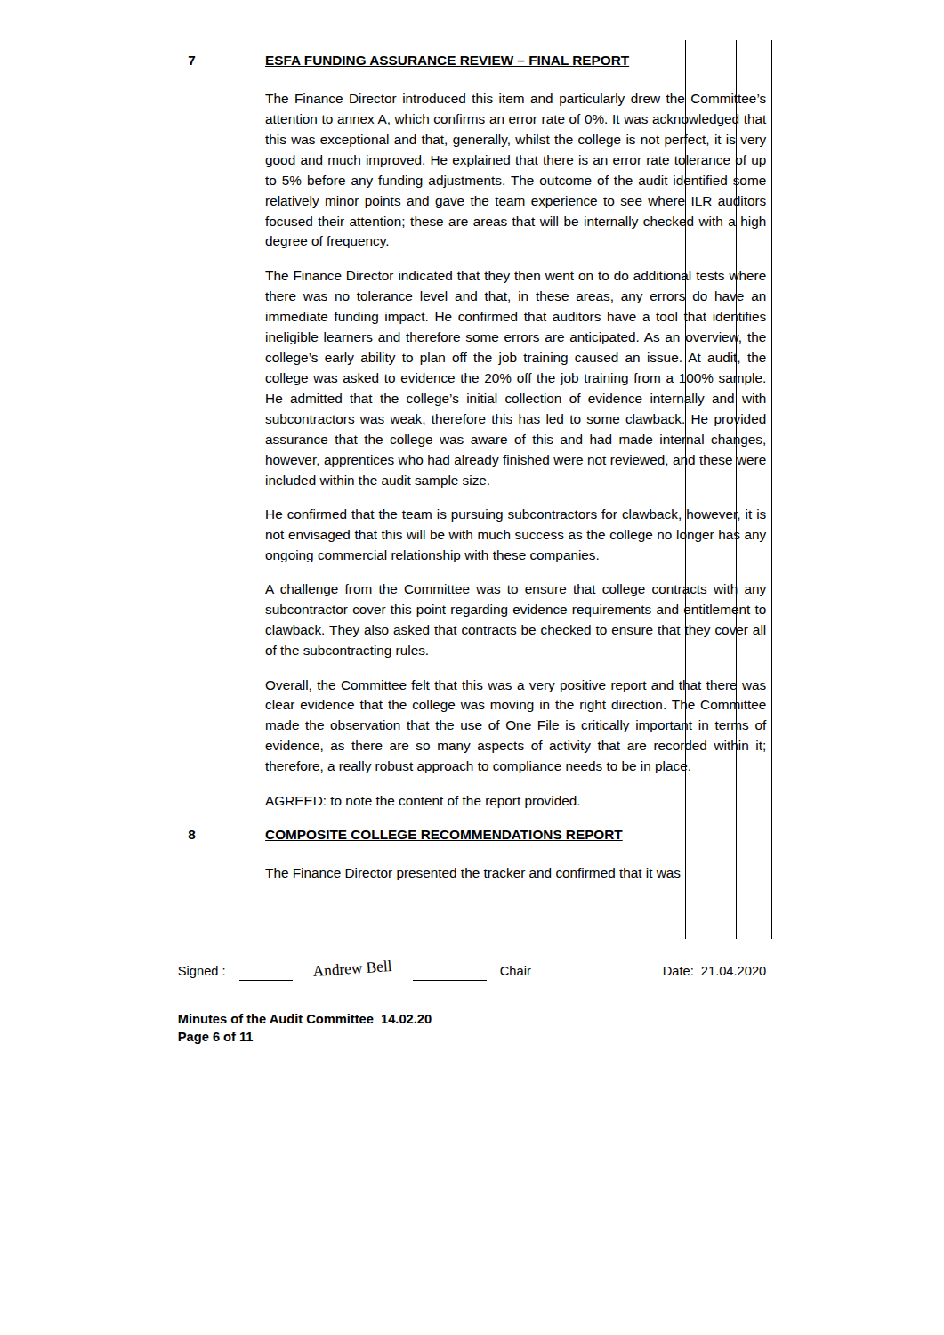7
ESFA Funding Assurance Review – Final Report
The Finance Director introduced this item and particularly drew the Committee’s attention to annex A, which confirms an error rate of 0%. It was acknowledged that this was exceptional and that, generally, whilst the college is not perfect, it is very good and much improved. He explained that there is an error rate tolerance of up to 5% before any funding adjustments. The outcome of the audit identified some relatively minor points and gave the team experience to see where ILR auditors focused their attention; these are areas that will be internally checked with a high degree of frequency.
The Finance Director indicated that they then went on to do additional tests where there was no tolerance level and that, in these areas, any errors do have an immediate funding impact. He confirmed that auditors have a tool that identifies ineligible learners and therefore some errors are anticipated. As an overview, the college’s early ability to plan off the job training caused an issue. At audit, the college was asked to evidence the 20% off the job training from a 100% sample. He admitted that the college’s initial collection of evidence internally and with subcontractors was weak, therefore this has led to some clawback. He provided assurance that the college was aware of this and had made internal changes, however, apprentices who had already finished were not reviewed, and these were included within the audit sample size.
He confirmed that the team is pursuing subcontractors for clawback, however, it is not envisaged that this will be with much success as the college no longer has any ongoing commercial relationship with these companies.
A challenge from the Committee was to ensure that college contracts with any subcontractor cover this point regarding evidence requirements and entitlement to clawback. They also asked that contracts be checked to ensure that they cover all of the subcontracting rules.
Overall, the Committee felt that this was a very positive report and that there was clear evidence that the college was moving in the right direction. The Committee made the observation that the use of One File is critically important in terms of evidence, as there are so many aspects of activity that are recorded within it; therefore, a really robust approach to compliance needs to be in place.
AGREED: to note the content of the report provided.
8
Composite College Recommendations Report
The Finance Director presented the tracker and confirmed that it was
Signed : Andrew Bell Chair Date: 21.04.2020
Minutes of the Audit Committee 14.02.20
Page 6 of 11